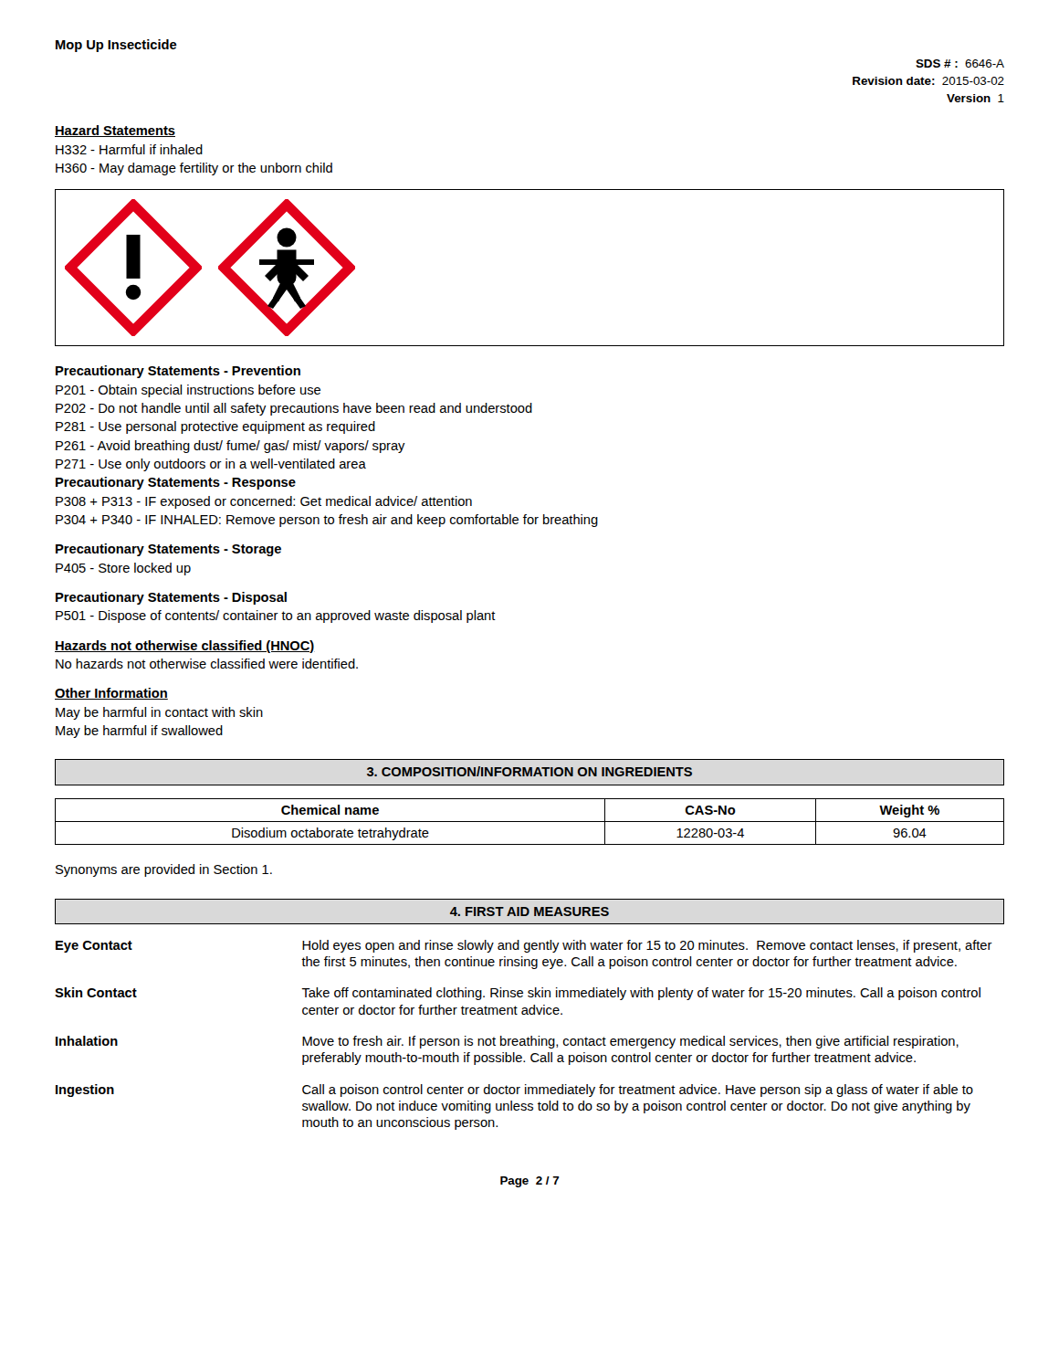Mop Up Insecticide
SDS # : 6646-A
Revision date: 2015-03-02
Version 1
Hazard Statements
H332 - Harmful if inhaled
H360 - May damage fertility or the unborn child
Precautionary Statements - Prevention
P201 - Obtain special instructions before use
P202 - Do not handle until all safety precautions have been read and understood
P281 - Use personal protective equipment as required
P261 - Avoid breathing dust/ fume/ gas/ mist/ vapors/ spray
P271 - Use only outdoors or in a well-ventilated area
Precautionary Statements - Response
P308 + P313 - IF exposed or concerned: Get medical advice/ attention
P304 + P340 - IF INHALED: Remove person to fresh air and keep comfortable for breathing
Precautionary Statements - Storage
P405 - Store locked up
Precautionary Statements - Disposal
P501 - Dispose of contents/ container to an approved waste disposal plant
Hazards not otherwise classified (HNOC)
No hazards not otherwise classified were identified.
Other Information
May be harmful in contact with skin
May be harmful if swallowed
3. COMPOSITION/INFORMATION ON INGREDIENTS
| Chemical name | CAS-No | Weight % |
| --- | --- | --- |
| Disodium octaborate tetrahydrate | 12280-03-4 | 96.04 |
Synonyms are provided in Section 1.
4. FIRST AID MEASURES
| Eye Contact | Hold eyes open and rinse slowly and gently with water for 15 to 20 minutes. Remove contact lenses, if present, after the first 5 minutes, then continue rinsing eye. Call a poison control center or doctor for further treatment advice. |
| Skin Contact | Take off contaminated clothing. Rinse skin immediately with plenty of water for 15-20 minutes. Call a poison control center or doctor for further treatment advice. |
| Inhalation | Move to fresh air. If person is not breathing, contact emergency medical services, then give artificial respiration, preferably mouth-to-mouth if possible. Call a poison control center or doctor for further treatment advice. |
| Ingestion | Call a poison control center or doctor immediately for treatment advice. Have person sip a glass of water if able to swallow. Do not induce vomiting unless told to do so by a poison control center or doctor. Do not give anything by mouth to an unconscious person. |
Page 2 / 7